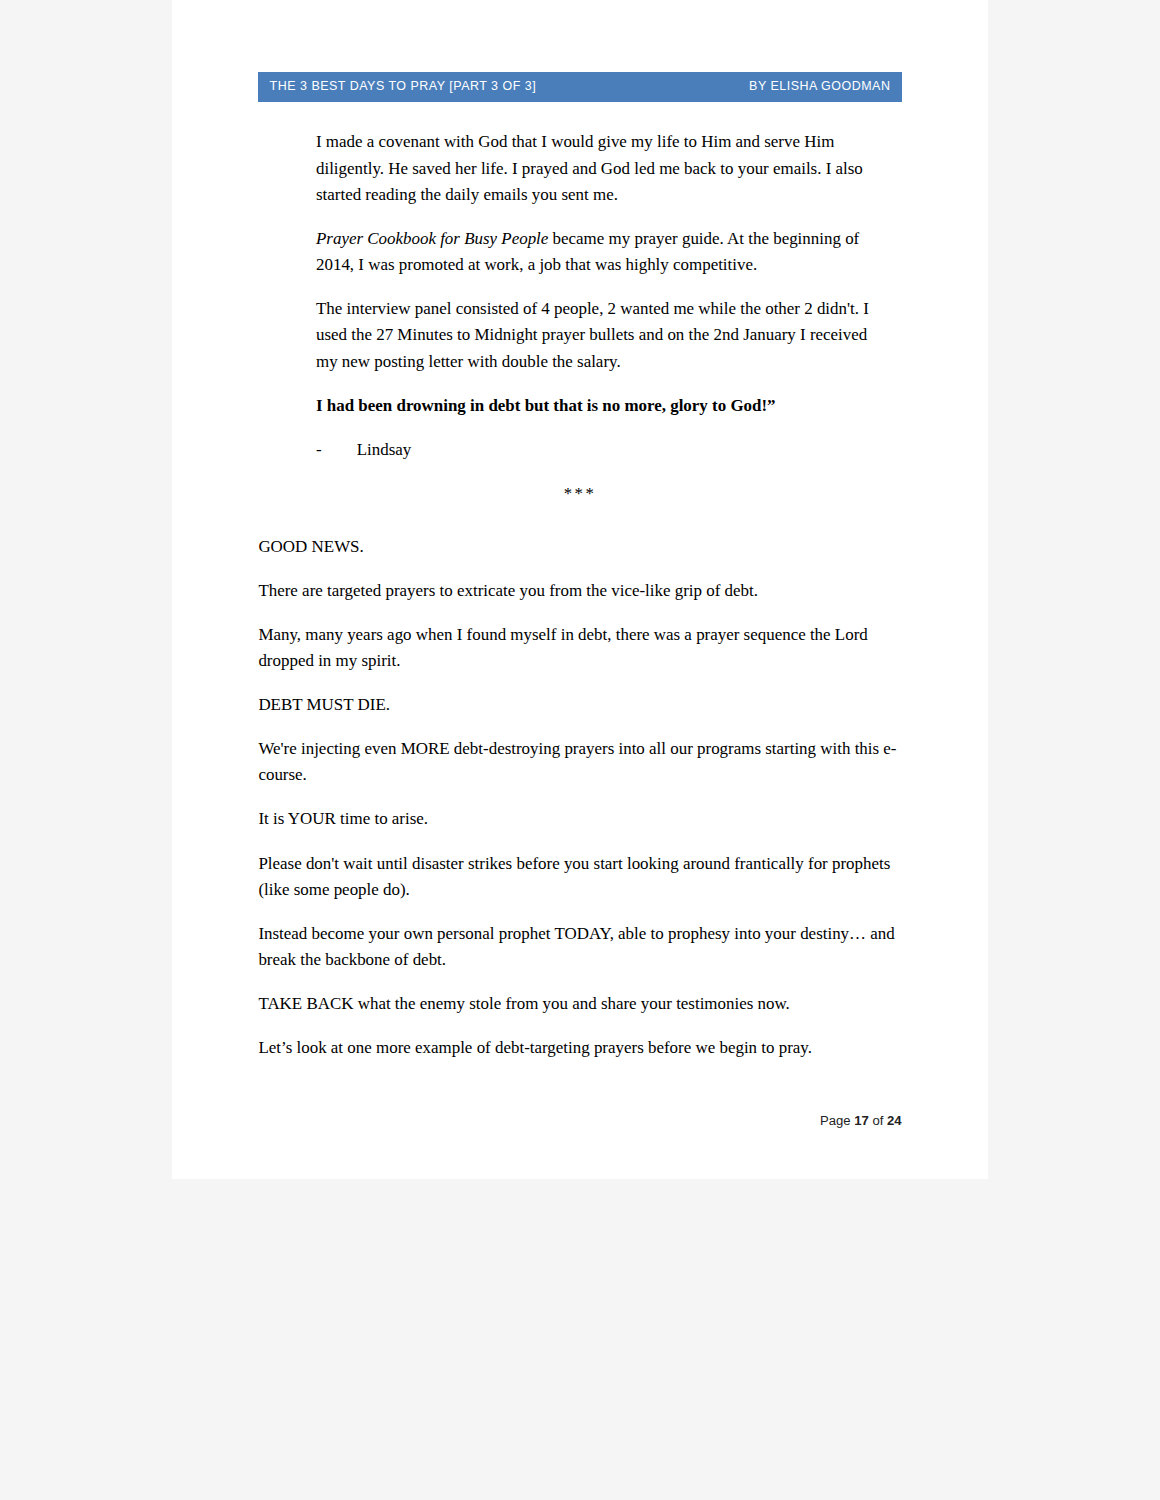The 3 Best Days to Pray [Part 3 of 3] by Elisha Goodman
I made a covenant with God that I would give my life to Him and serve Him diligently. He saved her life. I prayed and God led me back to your emails. I also started reading the daily emails you sent me.
Prayer Cookbook for Busy People became my prayer guide. At the beginning of 2014, I was promoted at work, a job that was highly competitive.
The interview panel consisted of 4 people, 2 wanted me while the other 2 didn't. I used the 27 Minutes to Midnight prayer bullets and on the 2nd January I received my new posting letter with double the salary.
I had been drowning in debt but that is no more, glory to God!”
Lindsay
***
GOOD NEWS.
There are targeted prayers to extricate you from the vice-like grip of debt.
Many, many years ago when I found myself in debt, there was a prayer sequence the Lord dropped in my spirit.
DEBT MUST DIE.
We're injecting even MORE debt-destroying prayers into all our programs starting with this e-course.
It is YOUR time to arise.
Please don't wait until disaster strikes before you start looking around frantically for prophets (like some people do).
Instead become your own personal prophet TODAY, able to prophesy into your destiny… and break the backbone of debt.
TAKE BACK what the enemy stole from you and share your testimonies now.
Let’s look at one more example of debt-targeting prayers before we begin to pray.
Page 17 of 24